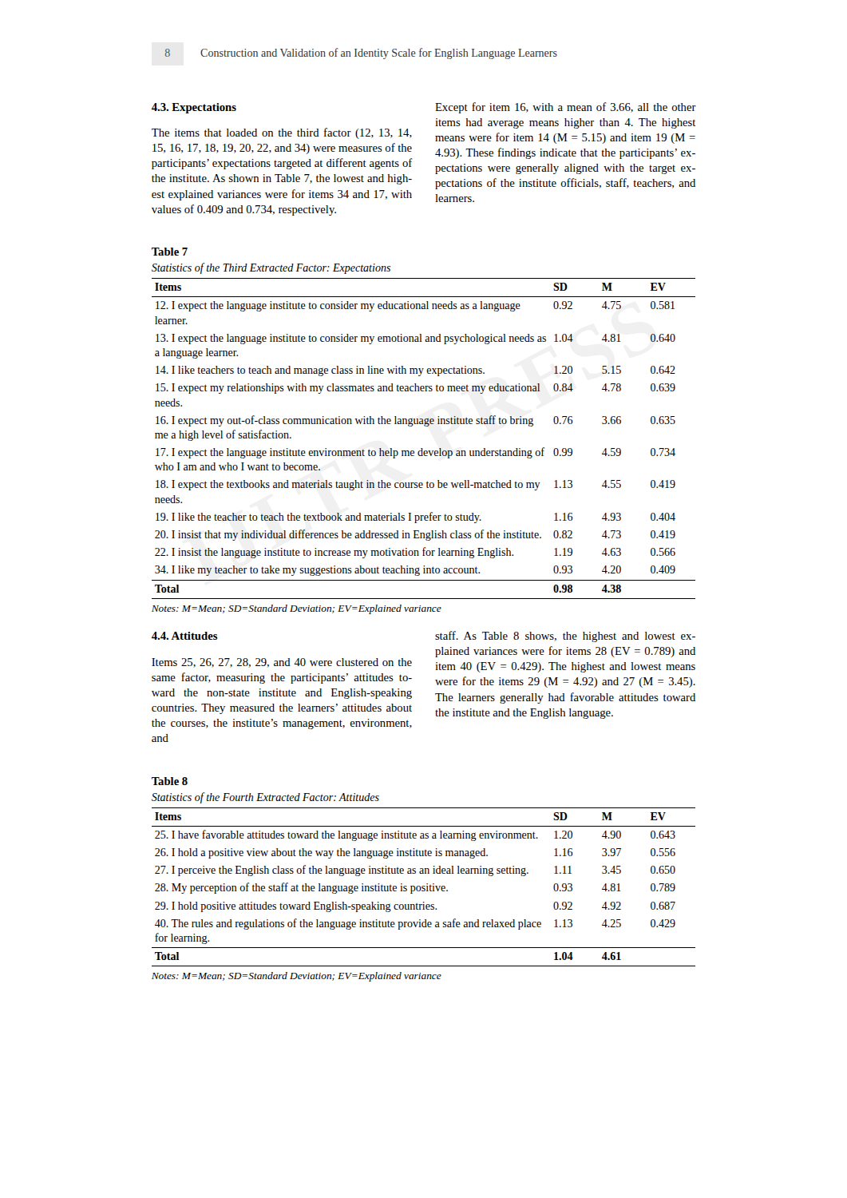IJLTR PRESS
8
Construction and Validation of an Identity Scale for English Language Learners
4.3. Expectations
The items that loaded on the third factor (12, 13, 14, 15, 16, 17, 18, 19, 20, 22, and 34) were measures of the participants’ expectations targeted at different agents of the institute. As shown in Table 7, the lowest and highest explained variances were for items 34 and 17, with values of 0.409 and 0.734, respectively.
Except for item 16, with a mean of 3.66, all the other items had average means higher than 4. The highest means were for item 14 (M = 5.15) and item 19 (M = 4.93). These findings indicate that the participants’ expectations were generally aligned with the target expectations of the institute officials, staff, teachers, and learners.
Table 7
Statistics of the Third Extracted Factor: Expectations
| Items | SD | M | EV |
| --- | --- | --- | --- |
| 12. I expect the language institute to consider my educational needs as a language learner. | 0.92 | 4.75 | 0.581 |
| 13. I expect the language institute to consider my emotional and psychological needs as a language learner. | 1.04 | 4.81 | 0.640 |
| 14. I like teachers to teach and manage class in line with my expectations. | 1.20 | 5.15 | 0.642 |
| 15. I expect my relationships with my classmates and teachers to meet my educational needs. | 0.84 | 4.78 | 0.639 |
| 16. I expect my out-of-class communication with the language institute staff to bring me a high level of satisfaction. | 0.76 | 3.66 | 0.635 |
| 17. I expect the language institute environment to help me develop an understanding of who I am and who I want to become. | 0.99 | 4.59 | 0.734 |
| 18. I expect the textbooks and materials taught in the course to be well-matched to my needs. | 1.13 | 4.55 | 0.419 |
| 19. I like the teacher to teach the textbook and materials I prefer to study. | 1.16 | 4.93 | 0.404 |
| 20. I insist that my individual differences be addressed in English class of the institute. | 0.82 | 4.73 | 0.419 |
| 22. I insist the language institute to increase my motivation for learning English. | 1.19 | 4.63 | 0.566 |
| 34. I like my teacher to take my suggestions about teaching into account. | 0.93 | 4.20 | 0.409 |
| Total | 0.98 | 4.38 | |
Notes: M=Mean; SD=Standard Deviation; EV=Explained variance
4.4. Attitudes
Items 25, 26, 27, 28, 29, and 40 were clustered on the same factor, measuring the participants’ attitudes toward the non-state institute and English-speaking countries. They measured the learners’ attitudes about the courses, the institute’s management, environment, and
staff. As Table 8 shows, the highest and lowest explained variances were for items 28 (EV = 0.789) and item 40 (EV = 0.429). The highest and lowest means were for the items 29 (M = 4.92) and 27 (M = 3.45). The learners generally had favorable attitudes toward the institute and the English language.
Table 8
Statistics of the Fourth Extracted Factor: Attitudes
| Items | SD | M | EV |
| --- | --- | --- | --- |
| 25. I have favorable attitudes toward the language institute as a learning environment. | 1.20 | 4.90 | 0.643 |
| 26. I hold a positive view about the way the language institute is managed. | 1.16 | 3.97 | 0.556 |
| 27. I perceive the English class of the language institute as an ideal learning setting. | 1.11 | 3.45 | 0.650 |
| 28. My perception of the staff at the language institute is positive. | 0.93 | 4.81 | 0.789 |
| 29. I hold positive attitudes toward English-speaking countries. | 0.92 | 4.92 | 0.687 |
| 40. The rules and regulations of the language institute provide a safe and relaxed place for learning. | 1.13 | 4.25 | 0.429 |
| Total | 1.04 | 4.61 | |
Notes: M=Mean; SD=Standard Deviation; EV=Explained variance